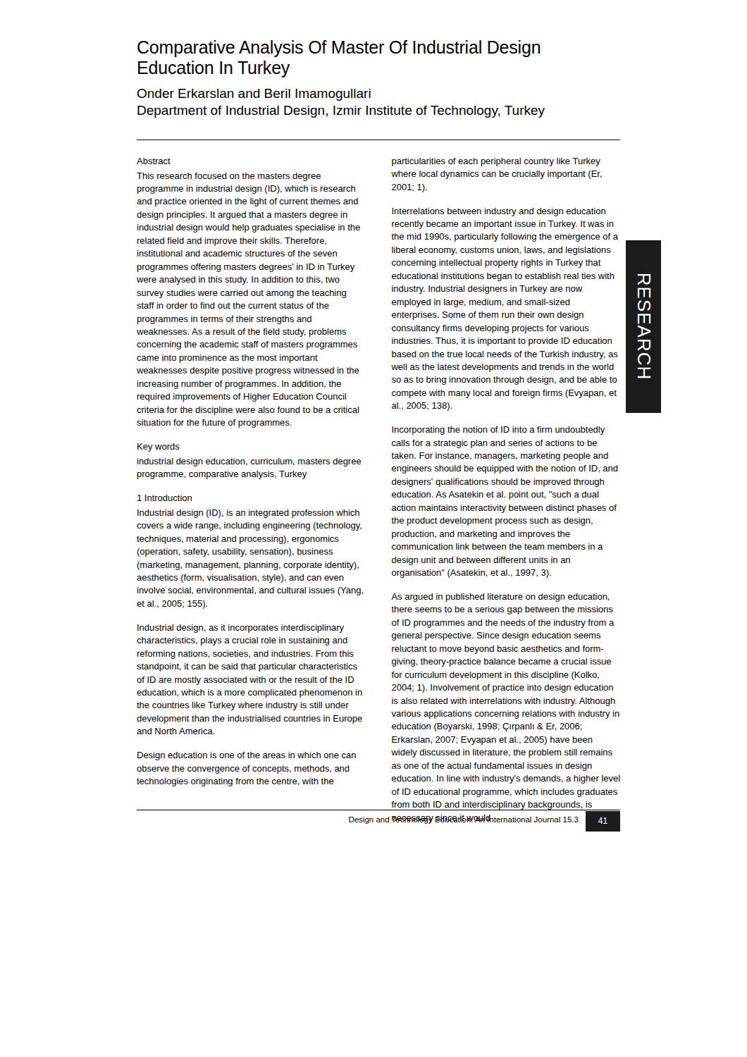Comparative Analysis Of Master Of Industrial Design Education In Turkey
Onder Erkarslan and Beril Imamogullari
Department of Industrial Design, Izmir Institute of Technology, Turkey
Abstract
This research focused on the masters degree programme in industrial design (ID), which is research and practice oriented in the light of current themes and design principles. It argued that a masters degree in industrial design would help graduates specialise in the related field and improve their skills. Therefore, institutional and academic structures of the seven programmes offering masters degrees' in ID in Turkey were analysed in this study. In addition to this, two survey studies were carried out among the teaching staff in order to find out the current status of the programmes in terms of their strengths and weaknesses. As a result of the field study, problems concerning the academic staff of masters programmes came into prominence as the most important weaknesses despite positive progress witnessed in the increasing number of programmes. In addition, the required improvements of Higher Education Council criteria for the discipline were also found to be a critical situation for the future of programmes.
Key words
industrial design education, curriculum, masters degree programme, comparative analysis, Turkey
1 Introduction
Industrial design (ID), is an integrated profession which covers a wide range, including engineering (technology, techniques, material and processing), ergonomics (operation, safety, usability, sensation), business (marketing, management, planning, corporate identity), aesthetics (form, visualisation, style), and can even involve social, environmental, and cultural issues (Yang, et al., 2005; 155).
Industrial design, as it incorporates interdisciplinary characteristics, plays a crucial role in sustaining and reforming nations, societies, and industries. From this standpoint, it can be said that particular characteristics of ID are mostly associated with or the result of the ID education, which is a more complicated phenomenon in the countries like Turkey where industry is still under development than the industrialised countries in Europe and North America.
Design education is one of the areas in which one can observe the convergence of concepts, methods, and technologies originating from the centre, with the
particularities of each peripheral country like Turkey where local dynamics can be crucially important (Er, 2001; 1).
Interrelations between industry and design education recently became an important issue in Turkey. It was in the mid 1990s, particularly following the emergence of a liberal economy, customs union, laws, and legislations concerning intellectual property rights in Turkey that educational institutions began to establish real ties with industry. Industrial designers in Turkey are now employed in large, medium, and small-sized enterprises. Some of them run their own design consultancy firms developing projects for various industries. Thus, it is important to provide ID education based on the true local needs of the Turkish industry, as well as the latest developments and trends in the world so as to bring innovation through design, and be able to compete with many local and foreign firms (Evyapan, et al., 2005; 138).
Incorporating the notion of ID into a firm undoubtedly calls for a strategic plan and series of actions to be taken. For instance, managers, marketing people and engineers should be equipped with the notion of ID, and designers' qualifications should be improved through education. As Asatekin et al. point out, "such a dual action maintains interactivity between distinct phases of the product development process such as design, production, and marketing and improves the communication link between the team members in a design unit and between different units in an organisation" (Asatekin, et al., 1997, 3).
As argued in published literature on design education, there seems to be a serious gap between the missions of ID programmes and the needs of the industry from a general perspective. Since design education seems reluctant to move beyond basic aesthetics and form-giving, theory-practice balance became a crucial issue for curriculum development in this discipline (Kolko, 2004; 1). Involvement of practice into design education is also related with interrelations with industry. Although various applications concerning relations with industry in education (Boyarski, 1998; Çırpanlı & Er, 2006; Erkarslan, 2007; Evyapan et al., 2005) have been widely discussed in literature, the problem still remains as one of the actual fundamental issues in design education. In line with industry's demands, a higher level of ID educational programme, which includes graduates from both ID and interdisciplinary backgrounds, is necessary since it would
RESEARCH
Design and Technology Education: An International Journal 15.3
41